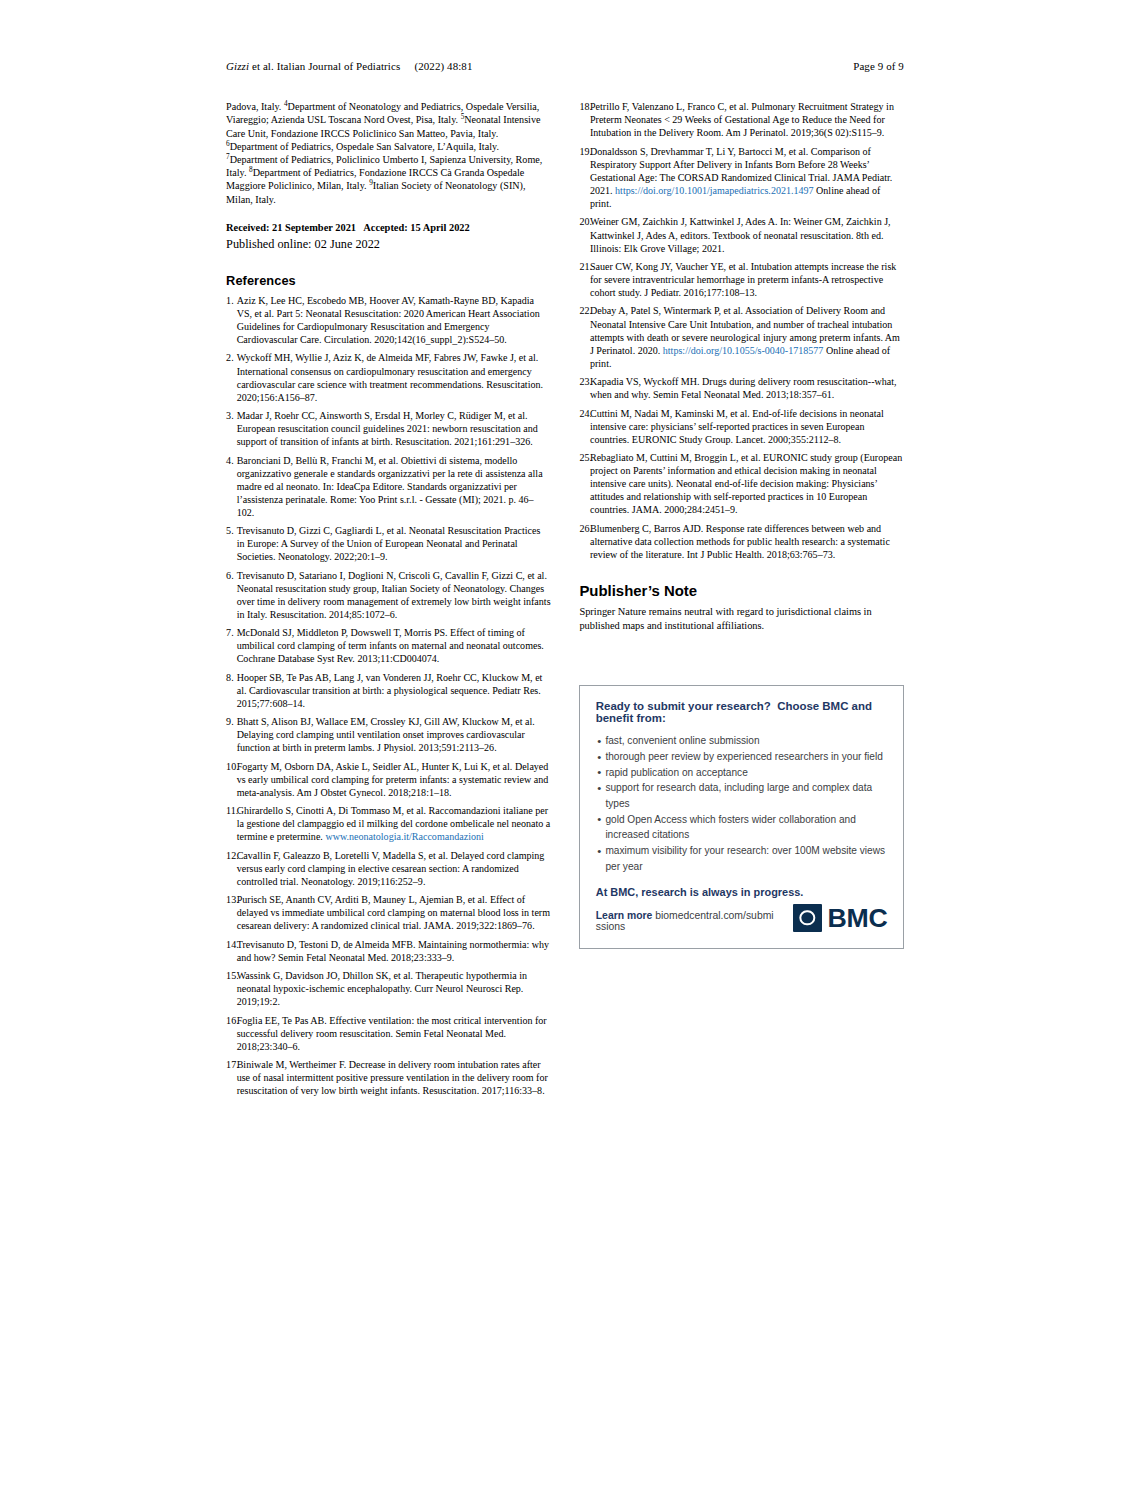Gizzi et al. Italian Journal of Pediatrics (2022) 48:81
Page 9 of 9
Padova, Italy. 4Department of Neonatology and Pediatrics, Ospedale Versilia, Viareggio; Azienda USL Toscana Nord Ovest, Pisa, Italy. 5Neonatal Intensive Care Unit, Fondazione IRCCS Policlinico San Matteo, Pavia, Italy. 6Department of Pediatrics, Ospedale San Salvatore, L’Aquila, Italy. 7Department of Pediatrics, Policlinico Umberto I, Sapienza University, Rome, Italy. 8Department of Pediatrics, Fondazione IRCCS Cà Granda Ospedale Maggiore Policlinico, Milan, Italy. 9Italian Society of Neonatology (SIN), Milan, Italy.
Received: 21 September 2021 Accepted: 15 April 2022
Published online: 02 June 2022
References
Aziz K, Lee HC, Escobedo MB, Hoover AV, Kamath-Rayne BD, Kapadia VS, et al. Part 5: Neonatal Resuscitation: 2020 American Heart Association Guidelines for Cardiopulmonary Resuscitation and Emergency Cardiovascular Care. Circulation. 2020;142(16_suppl_2):S524–50.
Wyckoff MH, Wyllie J, Aziz K, de Almeida MF, Fabres JW, Fawke J, et al. International consensus on cardiopulmonary resuscitation and emergency cardiovascular care science with treatment recommendations. Resuscitation. 2020;156:A156–87.
Madar J, Roehr CC, Ainsworth S, Ersdal H, Morley C, Rüdiger M, et al. European resuscitation council guidelines 2021: newborn resuscitation and support of transition of infants at birth. Resuscitation. 2021;161:291–326.
Baronciani D, Bellù R, Franchi M, et al. Obiettivi di sistema, modello organizzativo generale e standards organizzativi per la rete di assistenza alla madre ed al neonato. In: IdeaCpa Editore. Standards organizzativi per l’assistenza perinatale. Rome: Yoo Print s.r.l. - Gessate (MI); 2021. p. 46–102.
Trevisanuto D, Gizzi C, Gagliardi L, et al. Neonatal Resuscitation Practices in Europe: A Survey of the Union of European Neonatal and Perinatal Societies. Neonatology. 2022;20:1–9.
Trevisanuto D, Satariano I, Doglioni N, Criscoli G, Cavallin F, Gizzi C, et al. Neonatal resuscitation study group, Italian Society of Neonatology. Changes over time in delivery room management of extremely low birth weight infants in Italy. Resuscitation. 2014;85:1072–6.
McDonald SJ, Middleton P, Dowswell T, Morris PS. Effect of timing of umbilical cord clamping of term infants on maternal and neonatal outcomes. Cochrane Database Syst Rev. 2013;11:CD004074.
Hooper SB, Te Pas AB, Lang J, van Vonderen JJ, Roehr CC, Kluckow M, et al. Cardiovascular transition at birth: a physiological sequence. Pediatr Res. 2015;77:608–14.
Bhatt S, Alison BJ, Wallace EM, Crossley KJ, Gill AW, Kluckow M, et al. Delaying cord clamping until ventilation onset improves cardiovascular function at birth in preterm lambs. J Physiol. 2013;591:2113–26.
Fogarty M, Osborn DA, Askie L, Seidler AL, Hunter K, Lui K, et al. Delayed vs early umbilical cord clamping for preterm infants: a systematic review and meta-analysis. Am J Obstet Gynecol. 2018;218:1–18.
Ghirardello S, Cinotti A, Di Tommaso M, et al. Raccomandazioni italiane per la gestione del clampaggio ed il milking del cordone ombelicale nel neonato a termine e pretermine. www.neonatologia.it/Raccomandazioni
Cavallin F, Galeazzo B, Loretelli V, Madella S, et al. Delayed cord clamping versus early cord clamping in elective cesarean section: A randomized controlled trial. Neonatology. 2019;116:252–9.
Purisch SE, Ananth CV, Arditi B, Mauney L, Ajemian B, et al. Effect of delayed vs immediate umbilical cord clamping on maternal blood loss in term cesarean delivery: A randomized clinical trial. JAMA. 2019;322:1869–76.
Trevisanuto D, Testoni D, de Almeida MFB. Maintaining normothermia: why and how? Semin Fetal Neonatal Med. 2018;23:333–9.
Wassink G, Davidson JO, Dhillon SK, et al. Therapeutic hypothermia in neonatal hypoxic-ischemic encephalopathy. Curr Neurol Neurosci Rep. 2019;19:2.
Foglia EE, Te Pas AB. Effective ventilation: the most critical intervention for successful delivery room resuscitation. Semin Fetal Neonatal Med. 2018;23:340–6.
Biniwale M, Wertheimer F. Decrease in delivery room intubation rates after use of nasal intermittent positive pressure ventilation in the delivery room for resuscitation of very low birth weight infants. Resuscitation. 2017;116:33–8.
Petrillo F, Valenzano L, Franco C, et al. Pulmonary Recruitment Strategy in Preterm Neonates < 29 Weeks of Gestational Age to Reduce the Need for Intubation in the Delivery Room. Am J Perinatol. 2019;36(S 02):S115–9.
Donaldsson S, Drevhammar T, Li Y, Bartocci M, et al. Comparison of Respiratory Support After Delivery in Infants Born Before 28 Weeks’ Gestational Age: The CORSAD Randomized Clinical Trial. JAMA Pediatr. 2021. https://doi.org/10.1001/jamapediatrics.2021.1497 Online ahead of print.
Weiner GM, Zaichkin J, Kattwinkel J, Ades A. In: Weiner GM, Zaichkin J, Kattwinkel J, Ades A, editors. Textbook of neonatal resuscitation. 8th ed. Illinois: Elk Grove Village; 2021.
Sauer CW, Kong JY, Vaucher YE, et al. Intubation attempts increase the risk for severe intraventricular hemorrhage in preterm infants-A retrospective cohort study. J Pediatr. 2016;177:108–13.
Debay A, Patel S, Wintermark P, et al. Association of Delivery Room and Neonatal Intensive Care Unit Intubation, and number of tracheal intubation attempts with death or severe neurological injury among preterm infants. Am J Perinatol. 2020. https://doi.org/10.1055/s-0040-1718577 Online ahead of print.
Kapadia VS, Wyckoff MH. Drugs during delivery room resuscitation--what, when and why. Semin Fetal Neonatal Med. 2013;18:357–61.
Cuttini M, Nadai M, Kaminski M, et al. End-of-life decisions in neonatal intensive care: physicians’ self-reported practices in seven European countries. EURONIC Study Group. Lancet. 2000;355:2112–8.
Rebagliato M, Cuttini M, Broggin L, et al. EURONIC study group (European project on Parents’ information and ethical decision making in neonatal intensive care units). Neonatal end-of-life decision making: Physicians’ attitudes and relationship with self-reported practices in 10 European countries. JAMA. 2000;284:2451–9.
Blumenberg C, Barros AJD. Response rate differences between web and alternative data collection methods for public health research: a systematic review of the literature. Int J Public Health. 2018;63:765–73.
Publisher’s Note
Springer Nature remains neutral with regard to jurisdictional claims in published maps and institutional affiliations.
Ready to submit your research? Choose BMC and benefit from:
fast, convenient online submission
thorough peer review by experienced researchers in your field
rapid publication on acceptance
support for research data, including large and complex data types
gold Open Access which fosters wider collaboration and increased citations
maximum visibility for your research: over 100M website views per year
At BMC, research is always in progress.
Learn more biomedcentral.com/submissions
BMC